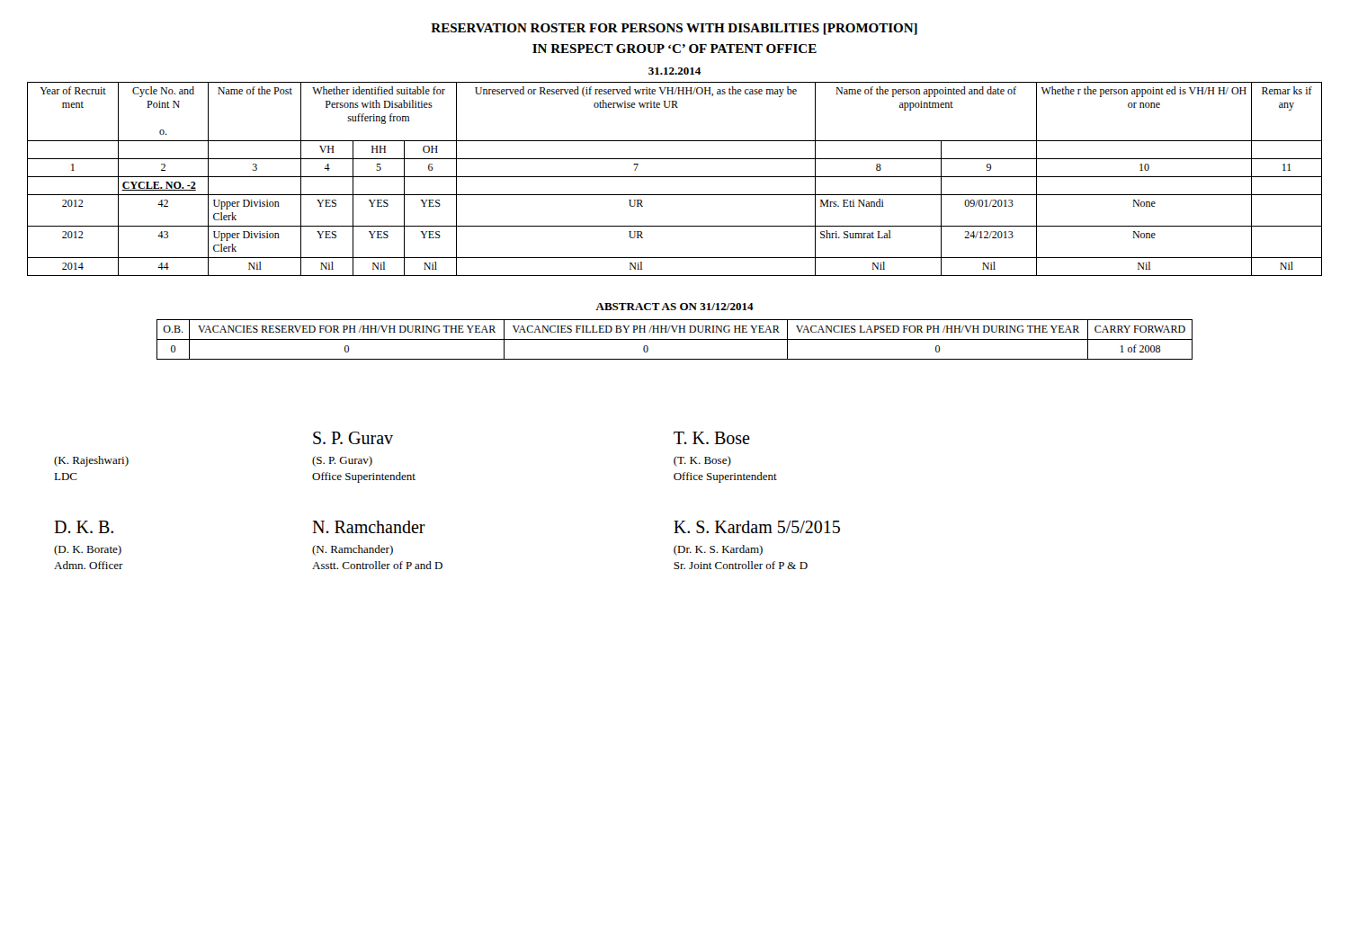RESERVATION ROSTER FOR PERSONS WITH DISABILITIES [PROMOTION]
IN RESPECT GROUP ‘C’ OF PATENT OFFICE
31.12.2014
| Year of Recruit ment | Cycle No. and Point N o. | Name of the Post | Whether identified suitable for Persons with Disabilities suffering from | Unreserved or Reserved (if reserved write VH/HH/OH, as the case may be otherwise write UR | Name of the person appointed and date of appointment | Whethe r the person appoint ed is VH/H H/ OH or none | Remar ks if any |
| --- | --- | --- | --- | --- | --- | --- | --- |
| | | | VH | HH | OH | | | | | |
| 1 | 2 | 3 | 4 | 5 | 6 | 7 | 8 | 9 | 10 | 11 |
| | CYCLE. NO. -2 | | | | | | | | | |
| 2012 | 42 | Upper Division Clerk | YES | YES | YES | UR | Mrs. Eti Nandi | 09/01/2013 | None | |
| 2012 | 43 | Upper Division Clerk | YES | YES | YES | UR | Shri. Sumrat Lal | 24/12/2013 | None | |
| 2014 | 44 | Nil | Nil | Nil | Nil | Nil | Nil | Nil | Nil | Nil |
ABSTRACT AS ON 31/12/2014
| O.B. | VACANCIES RESERVED FOR PH /HH/VH DURING THE YEAR | VACANCIES FILLED BY PH /HH/VH DURING HE YEAR | VACANCIES LAPSED FOR PH /HH/VH DURING THE YEAR | CARRY FORWARD |
| --- | --- | --- | --- | --- |
| 0 | 0 | 0 | 0 | 1 of 2008 |
| (K. Rajeshwari) LDC | S. P. Gurav (S. P. Gurav) Office Superintendent | T. K. Bose (T. K. Bose) Office Superintendent |
| D. K. B. (D. K. Borate) Admn. Officer | N. Ramchander (N. Ramchander) Asstt. Controller of P and D | K. S. Kardam 5/5/2015 (Dr. K. S. Kardam) Sr. Joint Controller of P & D |